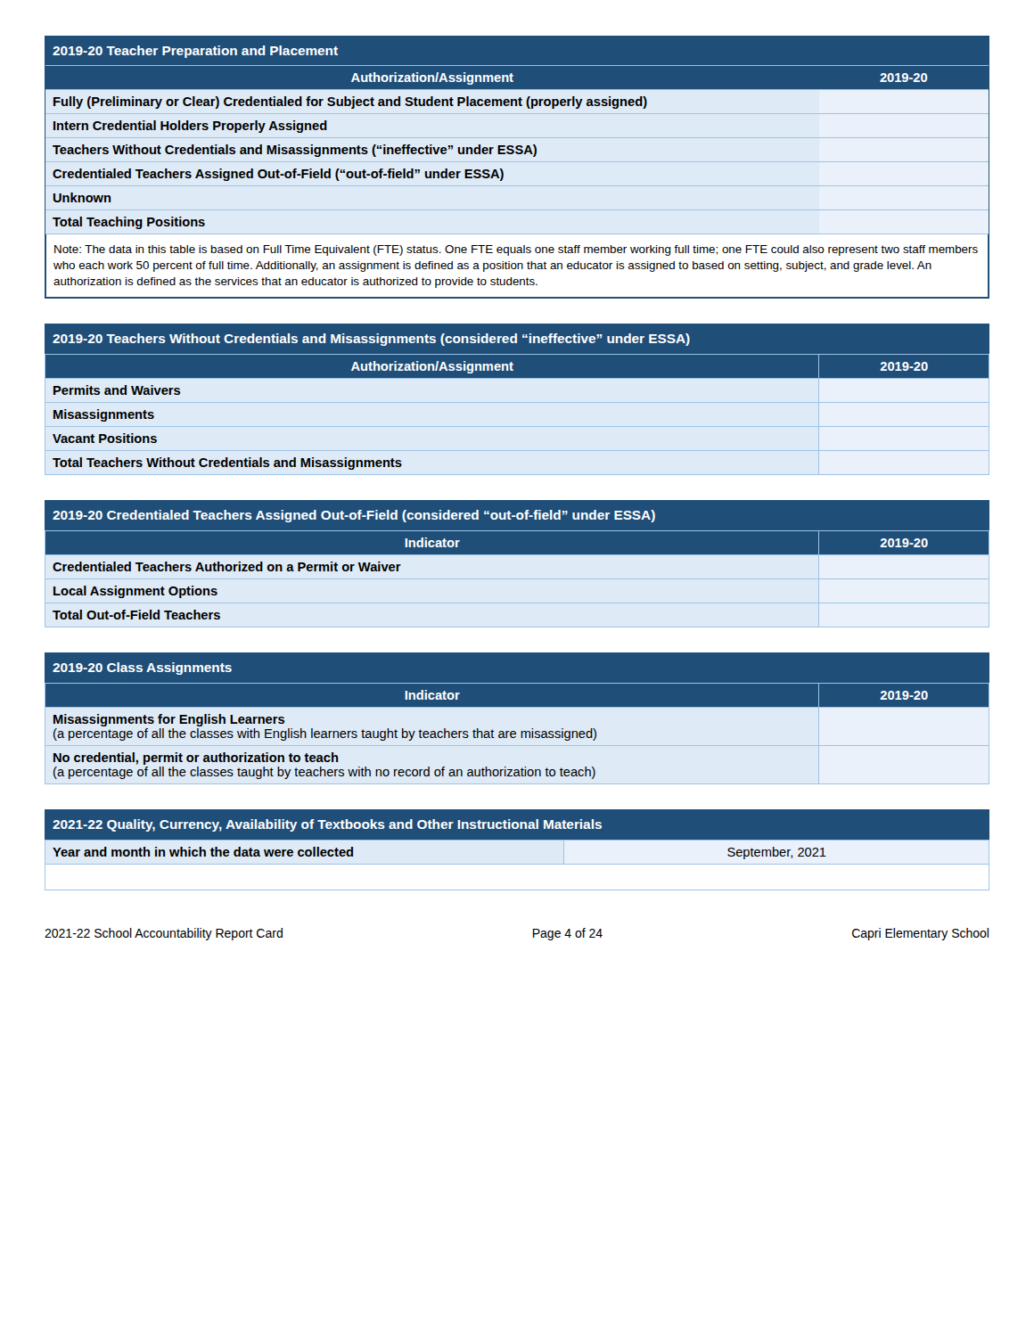2019-20 Teacher Preparation and Placement
| Authorization/Assignment | 2019-20 |
| --- | --- |
| Fully (Preliminary or Clear) Credentialed for Subject and Student Placement (properly assigned) | |
| Intern Credential Holders Properly Assigned | |
| Teachers Without Credentials and Misassignments (“ineffective” under ESSA) | |
| Credentialed Teachers Assigned Out-of-Field (“out-of-field” under ESSA) | |
| Unknown | |
| Total Teaching Positions | |
Note: The data in this table is based on Full Time Equivalent (FTE) status. One FTE equals one staff member working full time; one FTE could also represent two staff members who each work 50 percent of full time. Additionally, an assignment is defined as a position that an educator is assigned to based on setting, subject, and grade level. An authorization is defined as the services that an educator is authorized to provide to students.
2019-20 Teachers Without Credentials and Misassignments (considered “ineffective” under ESSA)
| Authorization/Assignment | 2019-20 |
| --- | --- |
| Permits and Waivers | |
| Misassignments | |
| Vacant Positions | |
| Total Teachers Without Credentials and Misassignments | |
2019-20 Credentialed Teachers Assigned Out-of-Field (considered “out-of-field” under ESSA)
| Indicator | 2019-20 |
| --- | --- |
| Credentialed Teachers Authorized on a Permit or Waiver | |
| Local Assignment Options | |
| Total Out-of-Field Teachers | |
2019-20 Class Assignments
| Indicator | 2019-20 |
| --- | --- |
| Misassignments for English Learners (a percentage of all the classes with English learners taught by teachers that are misassigned) | |
| No credential, permit or authorization to teach (a percentage of all the classes taught by teachers with no record of an authorization to teach) | |
2021-22 Quality, Currency, Availability of Textbooks and Other Instructional Materials
| Year and month in which the data were collected | September, 2021 |
2021-22 School Accountability Report Card Page 4 of 24 Capri Elementary School